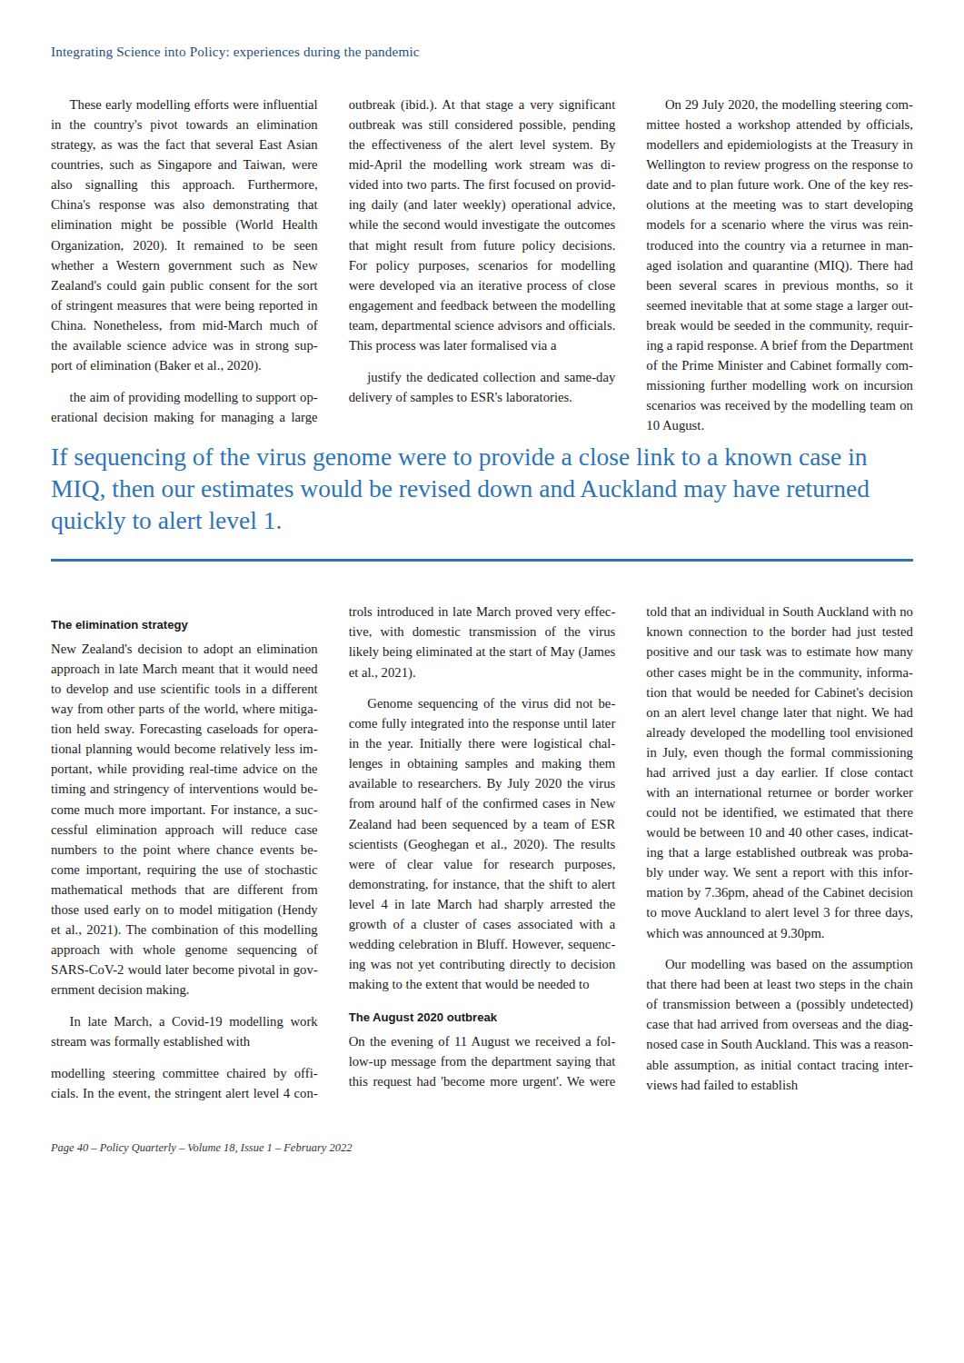Integrating Science into Policy: experiences during the pandemic
These early modelling efforts were influential in the country's pivot towards an elimination strategy, as was the fact that several East Asian countries, such as Singapore and Taiwan, were also signalling this approach. Furthermore, China's response was also demonstrating that elimination might be possible (World Health Organization, 2020). It remained to be seen whether a Western government such as New Zealand's could gain public consent for the sort of stringent measures that were being reported in China. Nonetheless, from mid-March much of the available science advice was in strong support of elimination (Baker et al., 2020).
the aim of providing modelling to support operational decision making for managing a large outbreak (ibid.). At that stage a very significant outbreak was still considered possible, pending the effectiveness of the alert level system. By mid-April the modelling work stream was divided into two parts. The first focused on providing daily (and later weekly) operational advice, while the second would investigate the outcomes that might result from future policy decisions. For policy purposes, scenarios for modelling were developed via an iterative process of close engagement and feedback between the modelling team, departmental science advisors and officials. This process was later formalised via a
justify the dedicated collection and same-day delivery of samples to ESR's laboratories.
On 29 July 2020, the modelling steering committee hosted a workshop attended by officials, modellers and epidemiologists at the Treasury in Wellington to review progress on the response to date and to plan future work. One of the key resolutions at the meeting was to start developing models for a scenario where the virus was reintroduced into the country via a returnee in managed isolation and quarantine (MIQ). There had been several scares in previous months, so it seemed inevitable that at some stage a larger outbreak would be seeded in the community, requiring a rapid response. A brief from the Department of the Prime Minister and Cabinet formally commissioning further modelling work on incursion scenarios was received by the modelling team on 10 August.
If sequencing of the virus genome were to provide a close link to a known case in MIQ, then our estimates would be revised down and Auckland may have returned quickly to alert level 1.
The elimination strategy
New Zealand's decision to adopt an elimination approach in late March meant that it would need to develop and use scientific tools in a different way from other parts of the world, where mitigation held sway. Forecasting caseloads for operational planning would become relatively less important, while providing real-time advice on the timing and stringency of interventions would become much more important. For instance, a successful elimination approach will reduce case numbers to the point where chance events become important, requiring the use of stochastic mathematical methods that are different from those used early on to model mitigation (Hendy et al., 2021). The combination of this modelling approach with whole genome sequencing of SARS-CoV-2 would later become pivotal in government decision making.
In late March, a Covid-19 modelling work stream was formally established with
modelling steering committee chaired by officials. In the event, the stringent alert level 4 controls introduced in late March proved very effective, with domestic transmission of the virus likely being eliminated at the start of May (James et al., 2021).
Genome sequencing of the virus did not become fully integrated into the response until later in the year. Initially there were logistical challenges in obtaining samples and making them available to researchers. By July 2020 the virus from around half of the confirmed cases in New Zealand had been sequenced by a team of ESR scientists (Geoghegan et al., 2020). The results were of clear value for research purposes, demonstrating, for instance, that the shift to alert level 4 in late March had sharply arrested the growth of a cluster of cases associated with a wedding celebration in Bluff. However, sequencing was not yet contributing directly to decision making to the extent that would be needed to
The August 2020 outbreak
On the evening of 11 August we received a follow-up message from the department saying that this request had 'become more urgent'. We were told that an individual in South Auckland with no known connection to the border had just tested positive and our task was to estimate how many other cases might be in the community, information that would be needed for Cabinet's decision on an alert level change later that night. We had already developed the modelling tool envisioned in July, even though the formal commissioning had arrived just a day earlier. If close contact with an international returnee or border worker could not be identified, we estimated that there would be between 10 and 40 other cases, indicating that a large established outbreak was probably under way. We sent a report with this information by 7.36pm, ahead of the Cabinet decision to move Auckland to alert level 3 for three days, which was announced at 9.30pm.
Our modelling was based on the assumption that there had been at least two steps in the chain of transmission between a (possibly undetected) case that had arrived from overseas and the diagnosed case in South Auckland. This was a reasonable assumption, as initial contact tracing interviews had failed to establish
Page 40 – Policy Quarterly – Volume 18, Issue 1 – February 2022